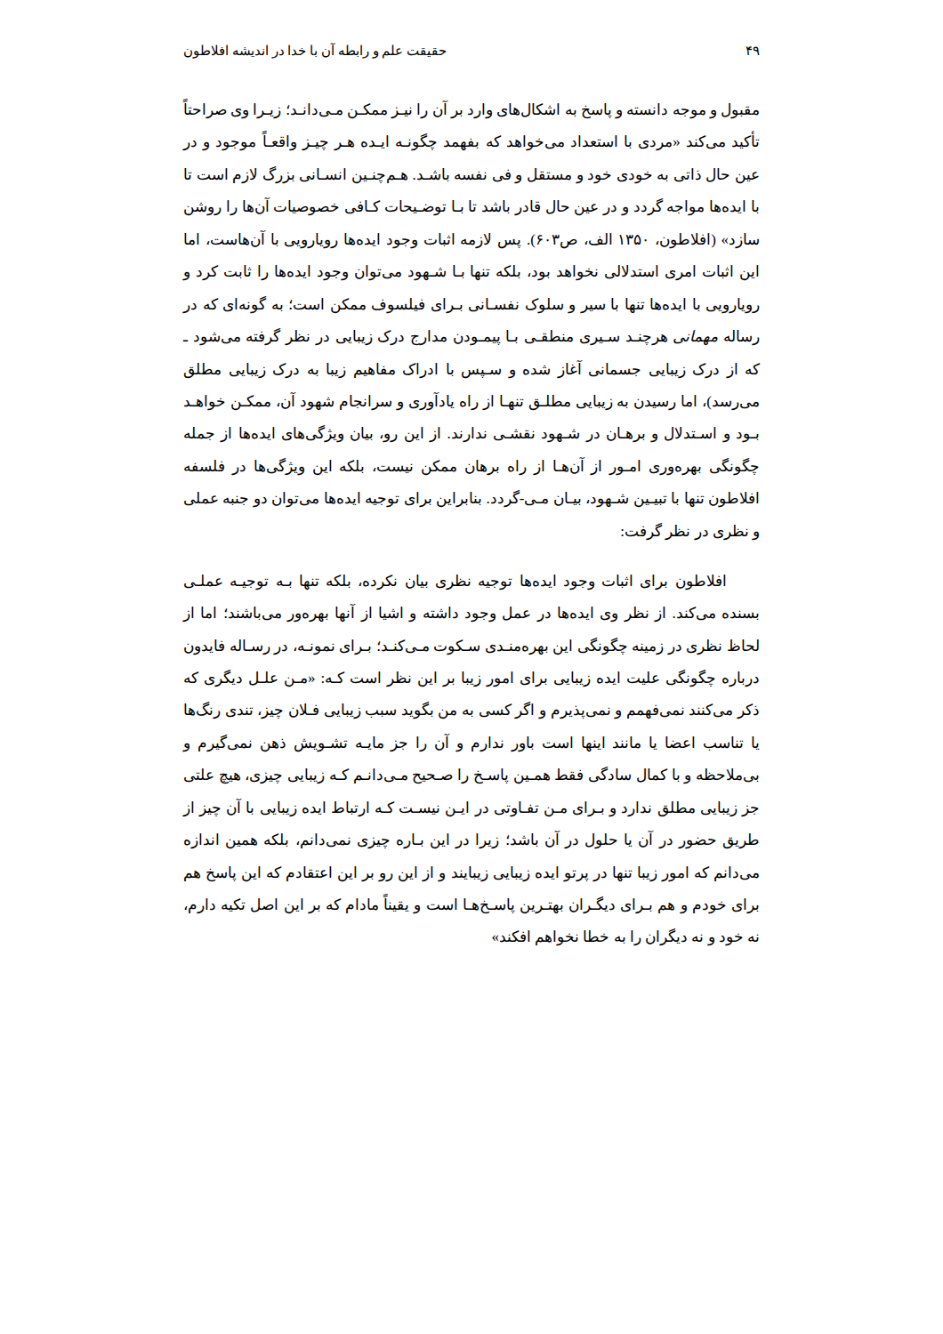۴۹ حقیقت علم و رابطه آن با خدا در اندیشه افلاطون
مقبول و موجه دانسته و پاسخ به اشکال‌های وارد بر آن را نیـز ممکـن مـی‌دانـد؛ زیـرا وی صراحتاً تأکید می‌کند «مردی با استعداد می‌خواهد که بفهمد چگونـه ایـده هـر چیـز واقعـاً موجود و در عین حال ذاتی به خودی خود و مستقل و فی نفسه باشـد. هـم‌چنـین انسـانی بزرگ لازم است تا با ایده‌ها مواجه گردد و در عین حال قادر باشد تا بـا توضـیحات کـافی خصوصیات آن‌ها را روشن سازد» (افلاطون، ۱۳۵۰ الف، ص۶۰۳). پس لازمه اثبات وجود ایده‌ها رویارویی با آن‌هاست، اما این اثبات امری استدلالی نخواهد بود، بلکه تنها بـا شـهود می‌توان وجود ایده‌ها را ثابت کرد و رویارویی با ایده‌ها تنها با سیر و سلوک نفسـانی بـرای فیلسوف ممکن است؛ به گونه‌ای که در رساله مهمانی هرچنـد سـیری منطقـی بـا پیمـودن مدارج درک زیبایی در نظر گرفته می‌شود ـ که از درک زیبایی جسمانی آغاز شده و سـپس با ادراک مفاهیم زیبا به درک زیبایی مطلق می‌رسد)، اما رسیدن به زیبایی مطلـق تنهـا از راه یادآوری و سرانجام شهود آن، ممکـن خواهـد بـود و اسـتدلال و برهـان در شـهود نقشـی ندارند. از این رو، بیان ویژگی‌های ایده‌ها از جمله چگونگی بهره‌وری امـور از آن‌هـا از راه برهان ممکن نیست، بلکه این ویژگی‌ها در فلسفه افلاطون تنها با تبیـین شـهود، بیـان مـی‌-گردد. بنابراین برای توجیه ایده‌ها می‌توان دو جنبه عملی و نظری در نظر گرفت:
افلاطون برای اثبات وجود ایده‌ها توجیه نظری بیان نکرده، بلکه تنها بـه توجیـه عملـی بسنده می‌کند. از نظر وی ایده‌ها در عمل وجود داشته و اشیا از آنها بهره‌ور می‌باشند؛ اما از لحاظ نظری در زمینه چگونگی این بهره‌منـدی سـکوت مـی‌کنـد؛ بـرای نمونـه، در رسـاله فایدون درباره چگونگی علیت ایده زیبایی برای امور زیبا بر این نظر است کـه: «مـن علـل دیگری که ذکر می‌کنند نمی‌فهمم و نمی‌پذیرم و اگر کسی به من بگوید سبب زیبایی فـلان چیز، تندی رنگ‌ها یا تناسب اعضا یا مانند اینها است باور ندارم و آن را جز مایـه تشـویش ذهن نمی‌گیرم و بی‌ملاحظه و با کمال سادگی فقط همـین پاسـخ را صـحیح مـی‌دانـم کـه زیبایی چیزی، هیچ علتی جز زیبایی مطلق ندارد و بـرای مـن تفـاوتی در ایـن نیسـت کـه ارتباط ایده زیبایی با آن چیز از طریق حضور در آن یا حلول در آن باشد؛ زیرا در این بـاره چیزی نمی‌دانم، بلکه همین اندازه می‌دانم که امور زیبا تنها در پرتو ایده زیبایی زیبایند و از این رو بر این اعتقادم که این پاسخ هم برای خودم و هم بـرای دیگـران بهتـرین پاسـخ‌هـا است و یقیناً مادام که بر این اصل تکیه دارم، نه خود و نه دیگران را به خطا نخواهم افکند»